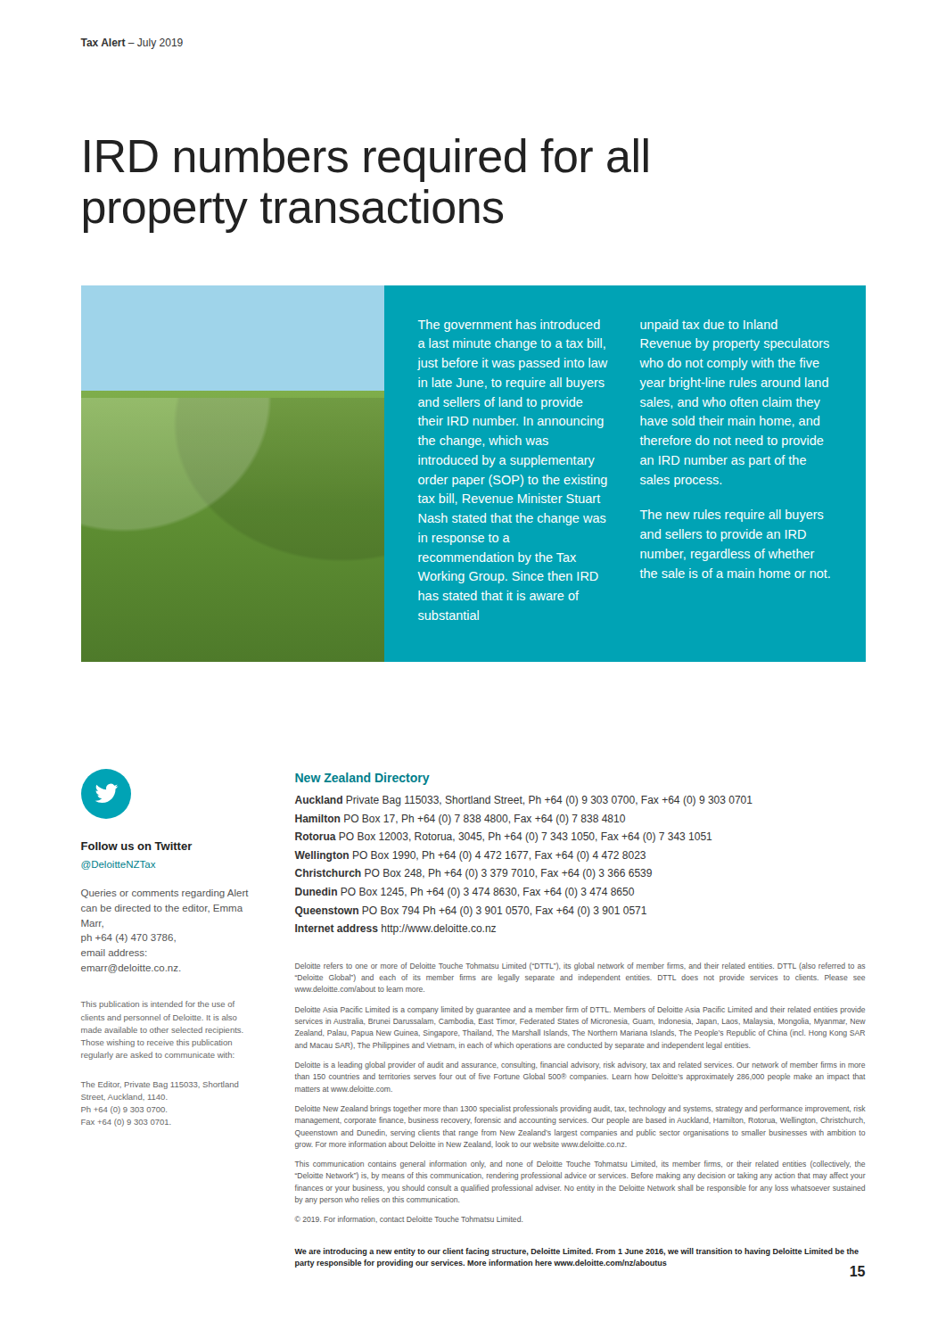Tax Alert – July 2019
IRD numbers required for all
property transactions
The government has introduced a last minute change to a tax bill, just before it was passed into law in late June, to require all buyers and sellers of land to provide their IRD number. In announcing the change, which was introduced by a supplementary order paper (SOP) to the existing tax bill, Revenue Minister Stuart Nash stated that the change was in response to a recommendation by the Tax Working Group. Since then IRD has stated that it is aware of substantial
unpaid tax due to Inland Revenue by property speculators who do not comply with the five year bright-line rules around land sales, and who often claim they have sold their main home, and therefore do not need to provide an IRD number as part of the sales process.
The new rules require all buyers and sellers to provide an IRD number, regardless of whether the sale is of a main home or not.
Follow us on Twitter
@DeloitteNZTax
Queries or comments regarding Alert can be directed to the editor, Emma Marr,
ph +64 (4) 470 3786,
email address:
emarr@deloitte.co.nz.
This publication is intended for the use of clients and personnel of Deloitte. It is also made available to other selected recipients. Those wishing to receive this publication regularly are asked to communicate with:
The Editor, Private Bag 115033, Shortland Street, Auckland, 1140.
Ph +64 (0) 9 303 0700.
Fax +64 (0) 9 303 0701.
New Zealand Directory
Auckland Private Bag 115033, Shortland Street, Ph +64 (0) 9 303 0700, Fax +64 (0) 9 303 0701
Hamilton PO Box 17, Ph +64 (0) 7 838 4800, Fax +64 (0) 7 838 4810
Rotorua PO Box 12003, Rotorua, 3045, Ph +64 (0) 7 343 1050, Fax +64 (0) 7 343 1051
Wellington PO Box 1990, Ph +64 (0) 4 472 1677, Fax +64 (0) 4 472 8023
Christchurch PO Box 248, Ph +64 (0) 3 379 7010, Fax +64 (0) 3 366 6539
Dunedin PO Box 1245, Ph +64 (0) 3 474 8630, Fax +64 (0) 3 474 8650
Queenstown PO Box 794 Ph +64 (0) 3 901 0570, Fax +64 (0) 3 901 0571
Internet address http://www.deloitte.co.nz
Deloitte refers to one or more of Deloitte Touche Tohmatsu Limited (“DTTL”), its global network of member firms, and their related entities. DTTL (also referred to as “Deloitte Global”) and each of its member firms are legally separate and independent entities. DTTL does not provide services to clients. Please see www.deloitte.com/about to learn more.
Deloitte Asia Pacific Limited is a company limited by guarantee and a member firm of DTTL. Members of Deloitte Asia Pacific Limited and their related entities provide services in Australia, Brunei Darussalam, Cambodia, East Timor, Federated States of Micronesia, Guam, Indonesia, Japan, Laos, Malaysia, Mongolia, Myanmar, New Zealand, Palau, Papua New Guinea, Singapore, Thailand, The Marshall Islands, The Northern Mariana Islands, The People’s Republic of China (incl. Hong Kong SAR and Macau SAR), The Philippines and Vietnam, in each of which operations are conducted by separate and independent legal entities.
Deloitte is a leading global provider of audit and assurance, consulting, financial advisory, risk advisory, tax and related services. Our network of member firms in more than 150 countries and territories serves four out of five Fortune Global 500® companies. Learn how Deloitte’s approximately 286,000 people make an impact that matters at www.deloitte.com.
Deloitte New Zealand brings together more than 1300 specialist professionals providing audit, tax, technology and systems, strategy and performance improvement, risk management, corporate finance, business recovery, forensic and accounting services. Our people are based in Auckland, Hamilton, Rotorua, Wellington, Christchurch, Queenstown and Dunedin, serving clients that range from New Zealand’s largest companies and public sector organisations to smaller businesses with ambition to grow. For more information about Deloitte in New Zealand, look to our website www.deloitte.co.nz.
This communication contains general information only, and none of Deloitte Touche Tohmatsu Limited, its member firms, or their related entities (collectively, the “Deloitte Network”) is, by means of this communication, rendering professional advice or services. Before making any decision or taking any action that may affect your finances or your business, you should consult a qualified professional adviser. No entity in the Deloitte Network shall be responsible for any loss whatsoever sustained by any person who relies on this communication.
© 2019. For information, contact Deloitte Touche Tohmatsu Limited.
We are introducing a new entity to our client facing structure, Deloitte Limited. From 1 June 2016, we will transition to having Deloitte Limited be the party responsible for providing our services. More information here www.deloitte.com/nz/aboutus
15